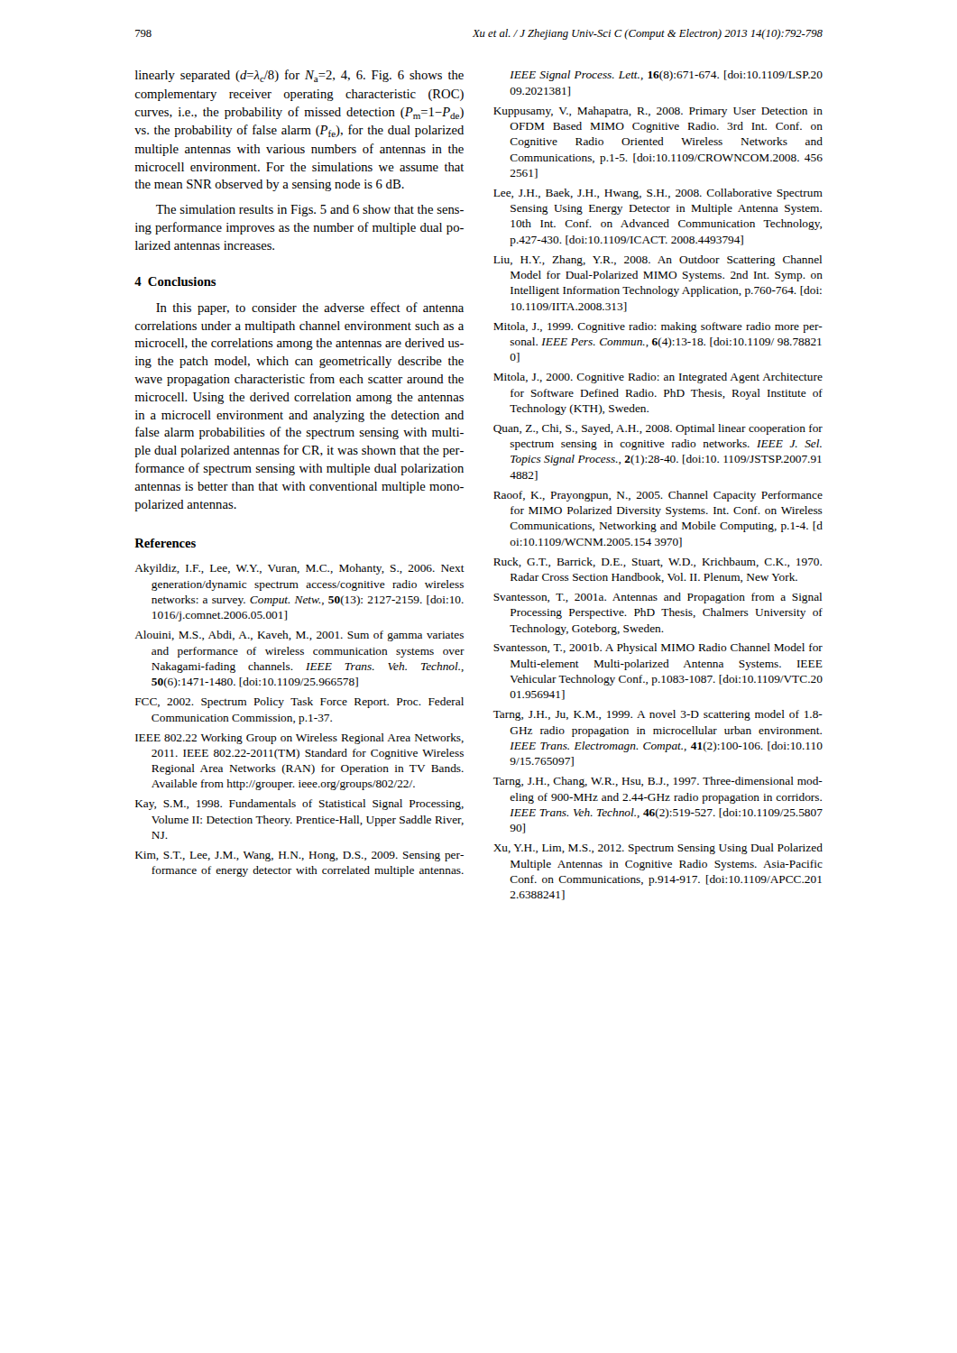798 Xu et al. / J Zhejiang Univ-Sci C (Comput & Electron) 2013 14(10):792-798
linearly separated (d=λc/8) for Na=2, 4, 6. Fig. 6 shows the complementary receiver operating characteristic (ROC) curves, i.e., the probability of missed detection (Pm=1−Pde) vs. the probability of false alarm (Pfe), for the dual polarized multiple antennas with various numbers of antennas in the microcell environment. For the simulations we assume that the mean SNR observed by a sensing node is 6 dB.
The simulation results in Figs. 5 and 6 show that the sensing performance improves as the number of multiple dual polarized antennas increases.
4 Conclusions
In this paper, to consider the adverse effect of antenna correlations under a multipath channel environment such as a microcell, the correlations among the antennas are derived using the patch model, which can geometrically describe the wave propagation characteristic from each scatter around the microcell. Using the derived correlation among the antennas in a microcell environment and analyzing the detection and false alarm probabilities of the spectrum sensing with multiple dual polarized antennas for CR, it was shown that the performance of spectrum sensing with multiple dual polarization antennas is better than that with conventional multiple mono-polarized antennas.
References
Akyildiz, I.F., Lee, W.Y., Vuran, M.C., Mohanty, S., 2006. Next generation/dynamic spectrum access/cognitive radio wireless networks: a survey. Comput. Netw., 50(13): 2127-2159. [doi:10.1016/j.comnet.2006.05.001]
Alouini, M.S., Abdi, A., Kaveh, M., 2001. Sum of gamma variates and performance of wireless communication systems over Nakagami-fading channels. IEEE Trans. Veh. Technol., 50(6):1471-1480. [doi:10.1109/25.966578]
FCC, 2002. Spectrum Policy Task Force Report. Proc. Federal Communication Commission, p.1-37.
IEEE 802.22 Working Group on Wireless Regional Area Networks, 2011. IEEE 802.22-2011(TM) Standard for Cognitive Wireless Regional Area Networks (RAN) for Operation in TV Bands. Available from http://grouper. ieee.org/groups/802/22/.
Kay, S.M., 1998. Fundamentals of Statistical Signal Processing, Volume II: Detection Theory. Prentice-Hall, Upper Saddle River, NJ.
Kim, S.T., Lee, J.M., Wang, H.N., Hong, D.S., 2009. Sensing performance of energy detector with correlated multiple antennas. IEEE Signal Process. Lett., 16(8):671-674. [doi:10.1109/LSP.2009.2021381]
Kuppusamy, V., Mahapatra, R., 2008. Primary User Detection in OFDM Based MIMO Cognitive Radio. 3rd Int. Conf. on Cognitive Radio Oriented Wireless Networks and Communications, p.1-5. [doi:10.1109/CROWNCOM.2008. 4562561]
Lee, J.H., Baek, J.H., Hwang, S.H., 2008. Collaborative Spectrum Sensing Using Energy Detector in Multiple Antenna System. 10th Int. Conf. on Advanced Communication Technology, p.427-430. [doi:10.1109/ICACT. 2008.4493794]
Liu, H.Y., Zhang, Y.R., 2008. An Outdoor Scattering Channel Model for Dual-Polarized MIMO Systems. 2nd Int. Symp. on Intelligent Information Technology Application, p.760-764. [doi:10.1109/IITA.2008.313]
Mitola, J., 1999. Cognitive radio: making software radio more personal. IEEE Pers. Commun., 6(4):13-18. [doi:10.1109/ 98.788210]
Mitola, J., 2000. Cognitive Radio: an Integrated Agent Architecture for Software Defined Radio. PhD Thesis, Royal Institute of Technology (KTH), Sweden.
Quan, Z., Chi, S., Sayed, A.H., 2008. Optimal linear cooperation for spectrum sensing in cognitive radio networks. IEEE J. Sel. Topics Signal Process., 2(1):28-40. [doi:10. 1109/JSTSP.2007.914882]
Raoof, K., Prayongpun, N., 2005. Channel Capacity Performance for MIMO Polarized Diversity Systems. Int. Conf. on Wireless Communications, Networking and Mobile Computing, p.1-4. [doi:10.1109/WCNM.2005.154 3970]
Ruck, G.T., Barrick, D.E., Stuart, W.D., Krichbaum, C.K., 1970. Radar Cross Section Handbook, Vol. II. Plenum, New York.
Svantesson, T., 2001a. Antennas and Propagation from a Signal Processing Perspective. PhD Thesis, Chalmers University of Technology, Goteborg, Sweden.
Svantesson, T., 2001b. A Physical MIMO Radio Channel Model for Multi-element Multi-polarized Antenna Systems. IEEE Vehicular Technology Conf., p.1083-1087. [doi:10.1109/VTC.2001.956941]
Tarng, J.H., Ju, K.M., 1999. A novel 3-D scattering model of 1.8-GHz radio propagation in microcellular urban environment. IEEE Trans. Electromagn. Compat., 41(2):100-106. [doi:10.1109/15.765097]
Tarng, J.H., Chang, W.R., Hsu, B.J., 1997. Three-dimensional modeling of 900-MHz and 2.44-GHz radio propagation in corridors. IEEE Trans. Veh. Technol., 46(2):519-527. [doi:10.1109/25.580790]
Xu, Y.H., Lim, M.S., 2012. Spectrum Sensing Using Dual Polarized Multiple Antennas in Cognitive Radio Systems. Asia-Pacific Conf. on Communications, p.914-917. [doi:10.1109/APCC.2012.6388241]